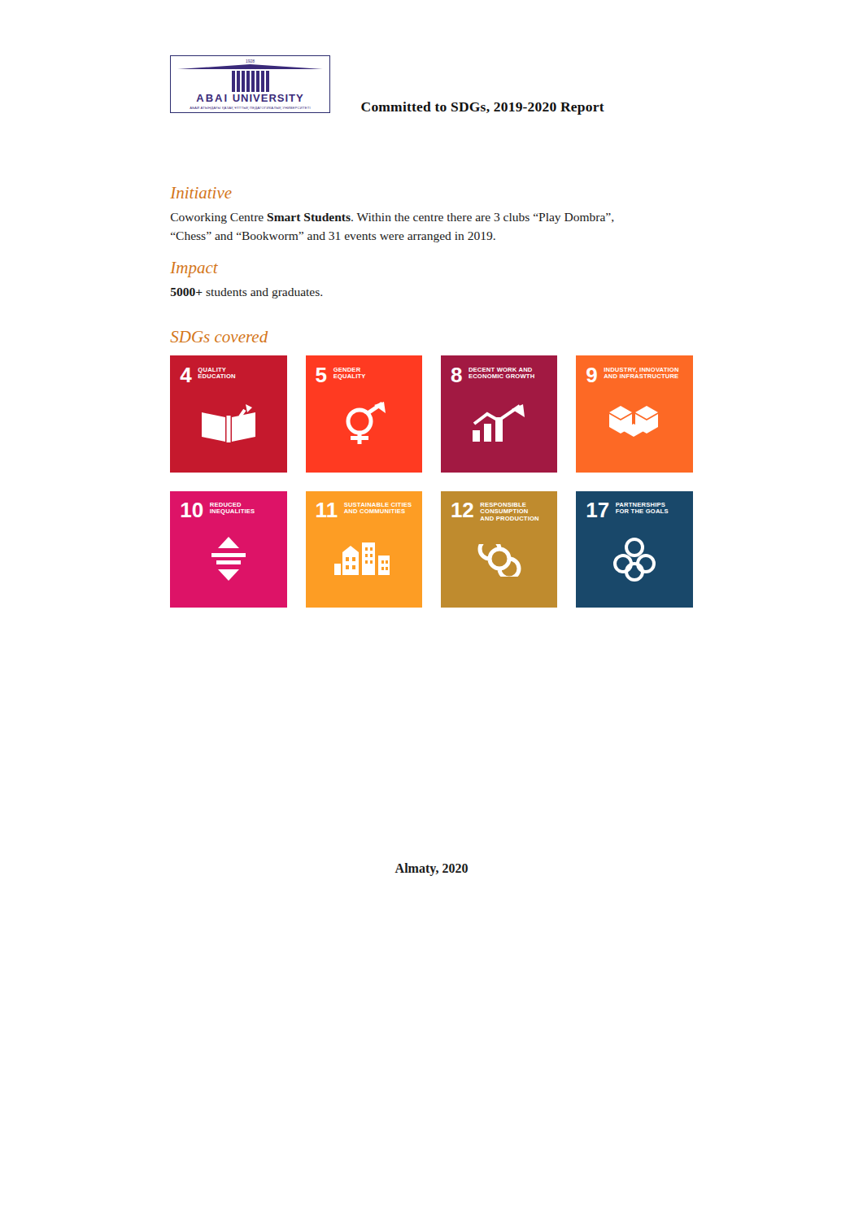1928
ABAI UNIVERSITY
Абай атындағы Қазақ ұлттық педагогикалық университеті
Committed to SDGs, 2019-2020 Report
Initiative
Coworking Centre Smart Students. Within the centre there are 3 clubs “Play Dombra”, “Chess” and “Bookworm” and 31 events were arranged in 2019.
Impact
5000+ students and graduates.
SDGs covered
4
Quality
Education
5
Gender
Equality
8
Decent work and
economic growth
9
Industry, innovation
and infrastructure
10
Reduced
inequalities
11
Sustainable cities
and communities
12
Responsible
consumption
and production
17
Partnerships
for the goals
Almaty, 2020